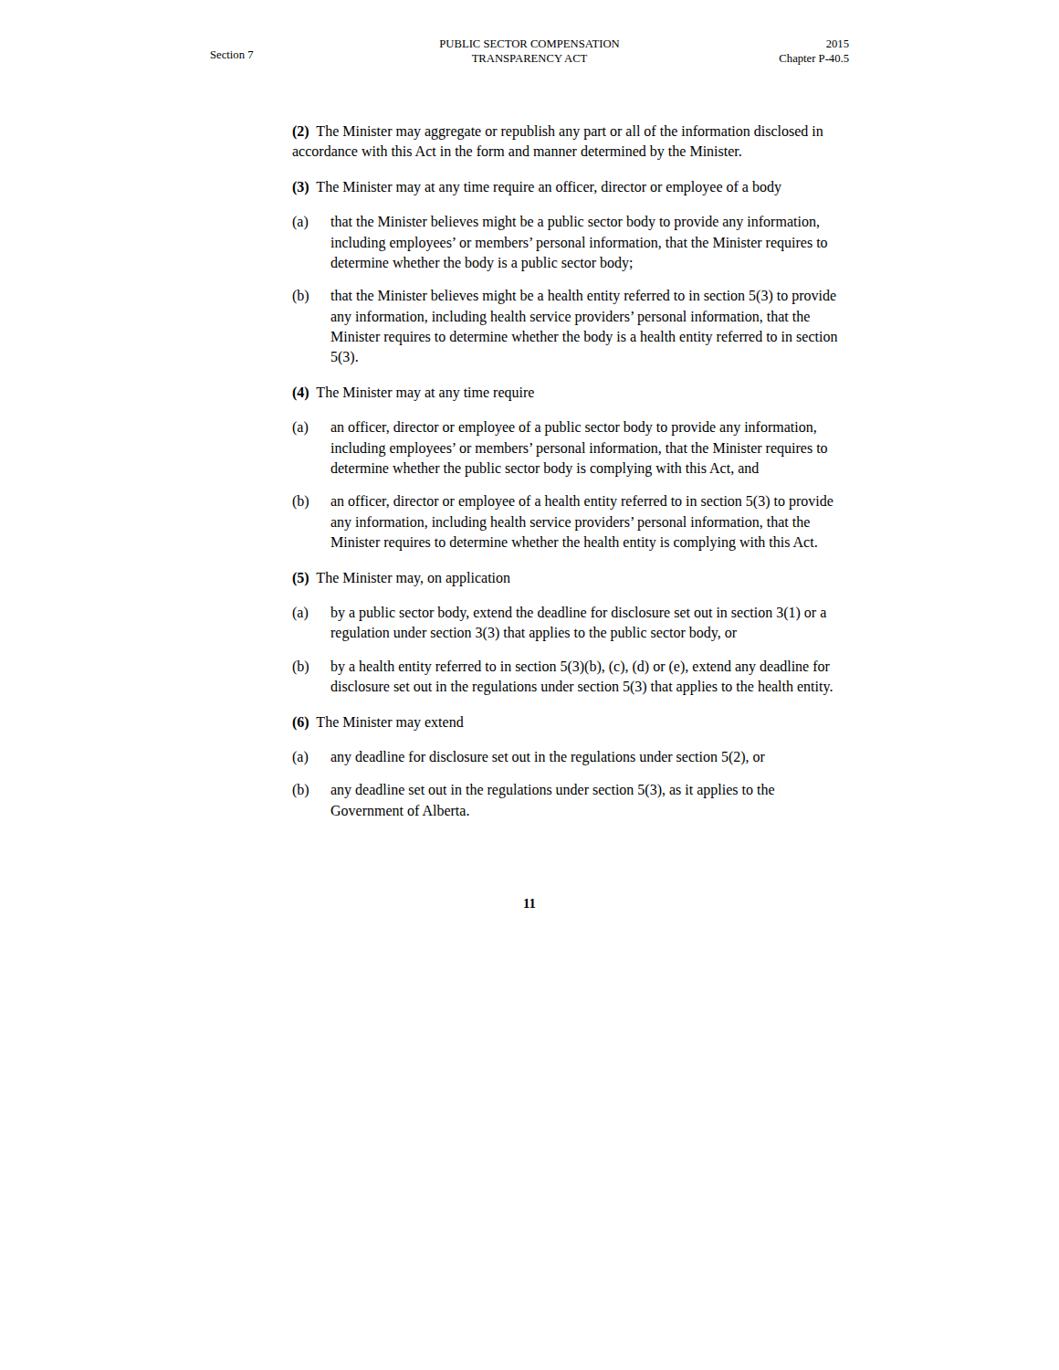Section 7
PUBLIC SECTOR COMPENSATION
TRANSPARENCY ACT
2015
Chapter P-40.5
(2) The Minister may aggregate or republish any part or all of the information disclosed in accordance with this Act in the form and manner determined by the Minister.
(3) The Minister may at any time require an officer, director or employee of a body
(a) that the Minister believes might be a public sector body to provide any information, including employees’ or members’ personal information, that the Minister requires to determine whether the body is a public sector body;
(b) that the Minister believes might be a health entity referred to in section 5(3) to provide any information, including health service providers’ personal information, that the Minister requires to determine whether the body is a health entity referred to in section 5(3).
(4) The Minister may at any time require
(a) an officer, director or employee of a public sector body to provide any information, including employees’ or members’ personal information, that the Minister requires to determine whether the public sector body is complying with this Act, and
(b) an officer, director or employee of a health entity referred to in section 5(3) to provide any information, including health service providers’ personal information, that the Minister requires to determine whether the health entity is complying with this Act.
(5) The Minister may, on application
(a) by a public sector body, extend the deadline for disclosure set out in section 3(1) or a regulation under section 3(3) that applies to the public sector body, or
(b) by a health entity referred to in section 5(3)(b), (c), (d) or (e), extend any deadline for disclosure set out in the regulations under section 5(3) that applies to the health entity.
(6) The Minister may extend
(a) any deadline for disclosure set out in the regulations under section 5(2), or
(b) any deadline set out in the regulations under section 5(3), as it applies to the Government of Alberta.
11